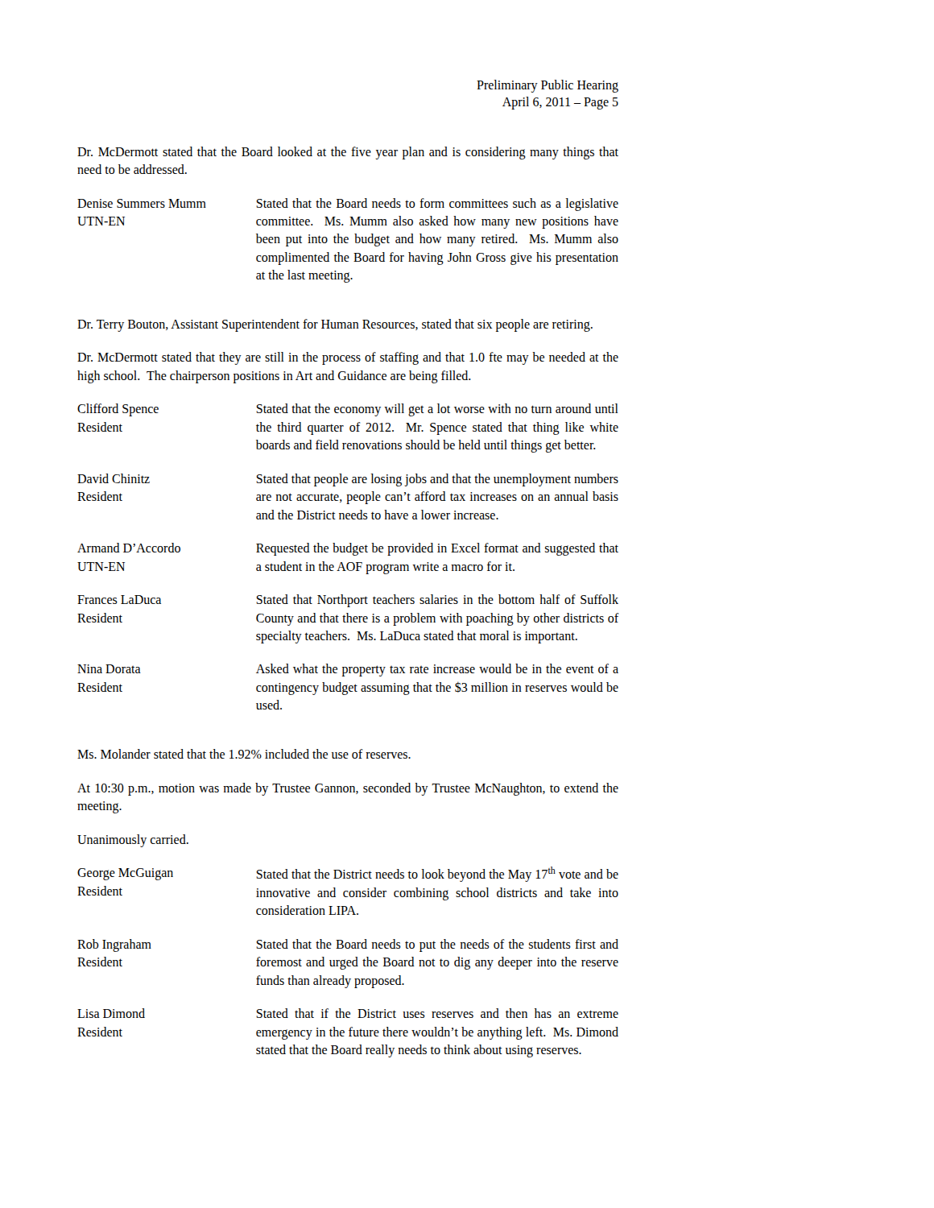Preliminary Public Hearing
April 6, 2011 – Page 5
Dr. McDermott stated that the Board looked at the five year plan and is considering many things that need to be addressed.
| Denise Summers Mumm UTN-EN | Stated that the Board needs to form committees such as a legislative committee. Ms. Mumm also asked how many new positions have been put into the budget and how many retired. Ms. Mumm also complimented the Board for having John Gross give his presentation at the last meeting. |
Dr. Terry Bouton, Assistant Superintendent for Human Resources, stated that six people are retiring.
Dr. McDermott stated that they are still in the process of staffing and that 1.0 fte may be needed at the high school. The chairperson positions in Art and Guidance are being filled.
| Clifford Spence Resident | Stated that the economy will get a lot worse with no turn around until the third quarter of 2012. Mr. Spence stated that thing like white boards and field renovations should be held until things get better. |
| David Chinitz Resident | Stated that people are losing jobs and that the unemployment numbers are not accurate, people can’t afford tax increases on an annual basis and the District needs to have a lower increase. |
| Armand D’Accordo UTN-EN | Requested the budget be provided in Excel format and suggested that a student in the AOF program write a macro for it. |
| Frances LaDuca Resident | Stated that Northport teachers salaries in the bottom half of Suffolk County and that there is a problem with poaching by other districts of specialty teachers. Ms. LaDuca stated that moral is important. |
| Nina Dorata Resident | Asked what the property tax rate increase would be in the event of a contingency budget assuming that the $3 million in reserves would be used. |
Ms. Molander stated that the 1.92% included the use of reserves.
At 10:30 p.m., motion was made by Trustee Gannon, seconded by Trustee McNaughton, to extend the meeting.
Unanimously carried.
| George McGuigan Resident | Stated that the District needs to look beyond the May 17 th vote and be innovative and consider combining school districts and take into consideration LIPA. |
| Rob Ingraham Resident | Stated that the Board needs to put the needs of the students first and foremost and urged the Board not to dig any deeper into the reserve funds than already proposed. |
| Lisa Dimond Resident | Stated that if the District uses reserves and then has an extreme emergency in the future there wouldn’t be anything left. Ms. Dimond stated that the Board really needs to think about using reserves. |